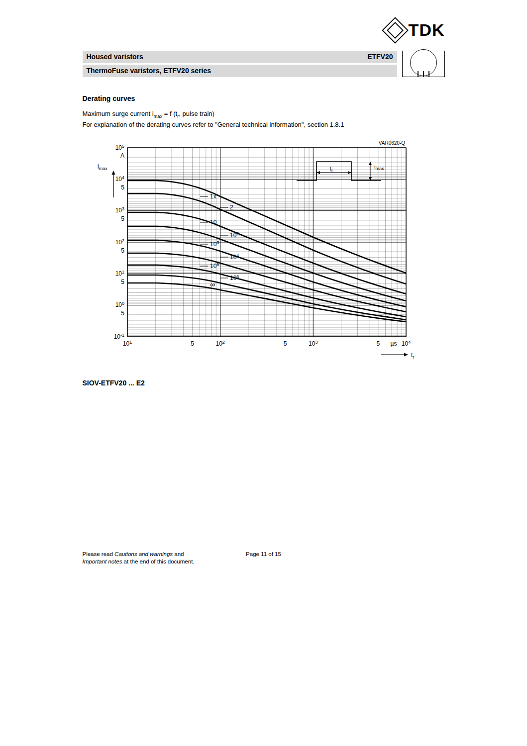TDK
Housed varistors ETFV20
ThermoFuse varistors, ETFV20 series
Derating curves
Maximum surge current imax = f (tr, pulse train)
For explanation of the derating curves refer to "General technical information", section 1.8.1
105 A 104 5 103 5 102 5 101 5 100 5 10-1 imax 101 5 102 5 103 5 µs 104 tr 1x 2 10 102 103 104 105 106 ∞ VAR0620-Q tr imax
SIOV-ETFV20 ... E2
Please read Cautions and warnings and
Important notes at the end of this document.
Page 11 of 15